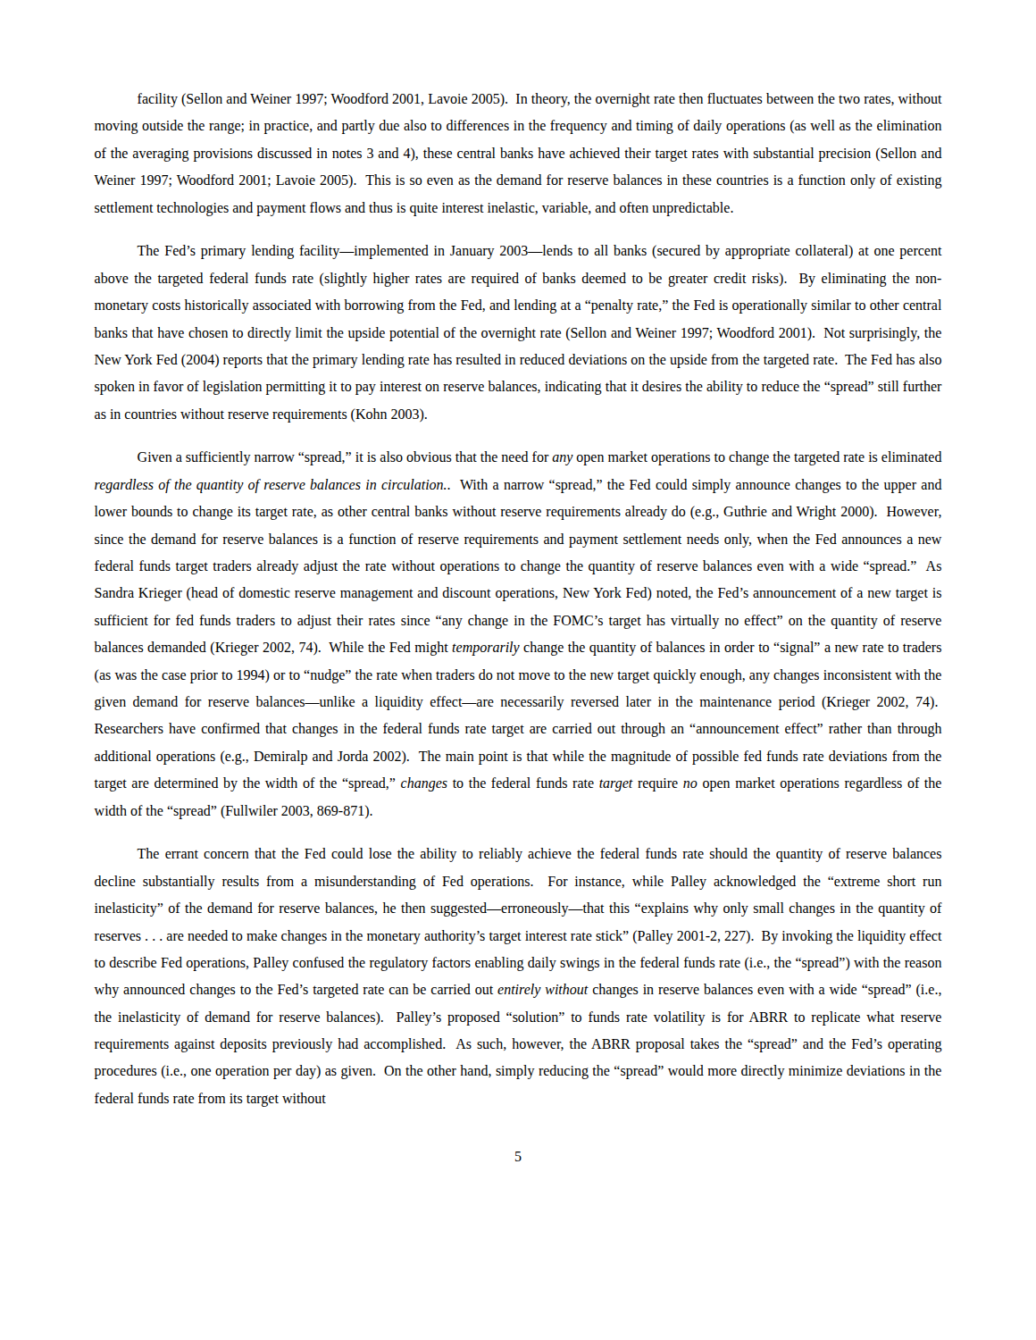facility (Sellon and Weiner 1997; Woodford 2001, Lavoie 2005). In theory, the overnight rate then fluctuates between the two rates, without moving outside the range; in practice, and partly due also to differences in the frequency and timing of daily operations (as well as the elimination of the averaging provisions discussed in notes 3 and 4), these central banks have achieved their target rates with substantial precision (Sellon and Weiner 1997; Woodford 2001; Lavoie 2005). This is so even as the demand for reserve balances in these countries is a function only of existing settlement technologies and payment flows and thus is quite interest inelastic, variable, and often unpredictable.
The Fed’s primary lending facility—implemented in January 2003—lends to all banks (secured by appropriate collateral) at one percent above the targeted federal funds rate (slightly higher rates are required of banks deemed to be greater credit risks). By eliminating the non-monetary costs historically associated with borrowing from the Fed, and lending at a “penalty rate,” the Fed is operationally similar to other central banks that have chosen to directly limit the upside potential of the overnight rate (Sellon and Weiner 1997; Woodford 2001). Not surprisingly, the New York Fed (2004) reports that the primary lending rate has resulted in reduced deviations on the upside from the targeted rate. The Fed has also spoken in favor of legislation permitting it to pay interest on reserve balances, indicating that it desires the ability to reduce the “spread” still further as in countries without reserve requirements (Kohn 2003).
Given a sufficiently narrow “spread,” it is also obvious that the need for any open market operations to change the targeted rate is eliminated regardless of the quantity of reserve balances in circulation.. With a narrow “spread,” the Fed could simply announce changes to the upper and lower bounds to change its target rate, as other central banks without reserve requirements already do (e.g., Guthrie and Wright 2000). However, since the demand for reserve balances is a function of reserve requirements and payment settlement needs only, when the Fed announces a new federal funds target traders already adjust the rate without operations to change the quantity of reserve balances even with a wide “spread.” As Sandra Krieger (head of domestic reserve management and discount operations, New York Fed) noted, the Fed’s announcement of a new target is sufficient for fed funds traders to adjust their rates since “any change in the FOMC’s target has virtually no effect” on the quantity of reserve balances demanded (Krieger 2002, 74). While the Fed might temporarily change the quantity of balances in order to “signal” a new rate to traders (as was the case prior to 1994) or to “nudge” the rate when traders do not move to the new target quickly enough, any changes inconsistent with the given demand for reserve balances—unlike a liquidity effect—are necessarily reversed later in the maintenance period (Krieger 2002, 74). Researchers have confirmed that changes in the federal funds rate target are carried out through an “announcement effect” rather than through additional operations (e.g., Demiralp and Jorda 2002). The main point is that while the magnitude of possible fed funds rate deviations from the target are determined by the width of the “spread,” changes to the federal funds rate target require no open market operations regardless of the width of the “spread” (Fullwiler 2003, 869-871).
The errant concern that the Fed could lose the ability to reliably achieve the federal funds rate should the quantity of reserve balances decline substantially results from a misunderstanding of Fed operations. For instance, while Palley acknowledged the “extreme short run inelasticity” of the demand for reserve balances, he then suggested—erroneously—that this “explains why only small changes in the quantity of reserves . . . are needed to make changes in the monetary authority’s target interest rate stick” (Palley 2001-2, 227). By invoking the liquidity effect to describe Fed operations, Palley confused the regulatory factors enabling daily swings in the federal funds rate (i.e., the “spread”) with the reason why announced changes to the Fed’s targeted rate can be carried out entirely without changes in reserve balances even with a wide “spread” (i.e., the inelasticity of demand for reserve balances). Palley’s proposed “solution” to funds rate volatility is for ABRR to replicate what reserve requirements against deposits previously had accomplished. As such, however, the ABRR proposal takes the “spread” and the Fed’s operating procedures (i.e., one operation per day) as given. On the other hand, simply reducing the “spread” would more directly minimize deviations in the federal funds rate from its target without
5